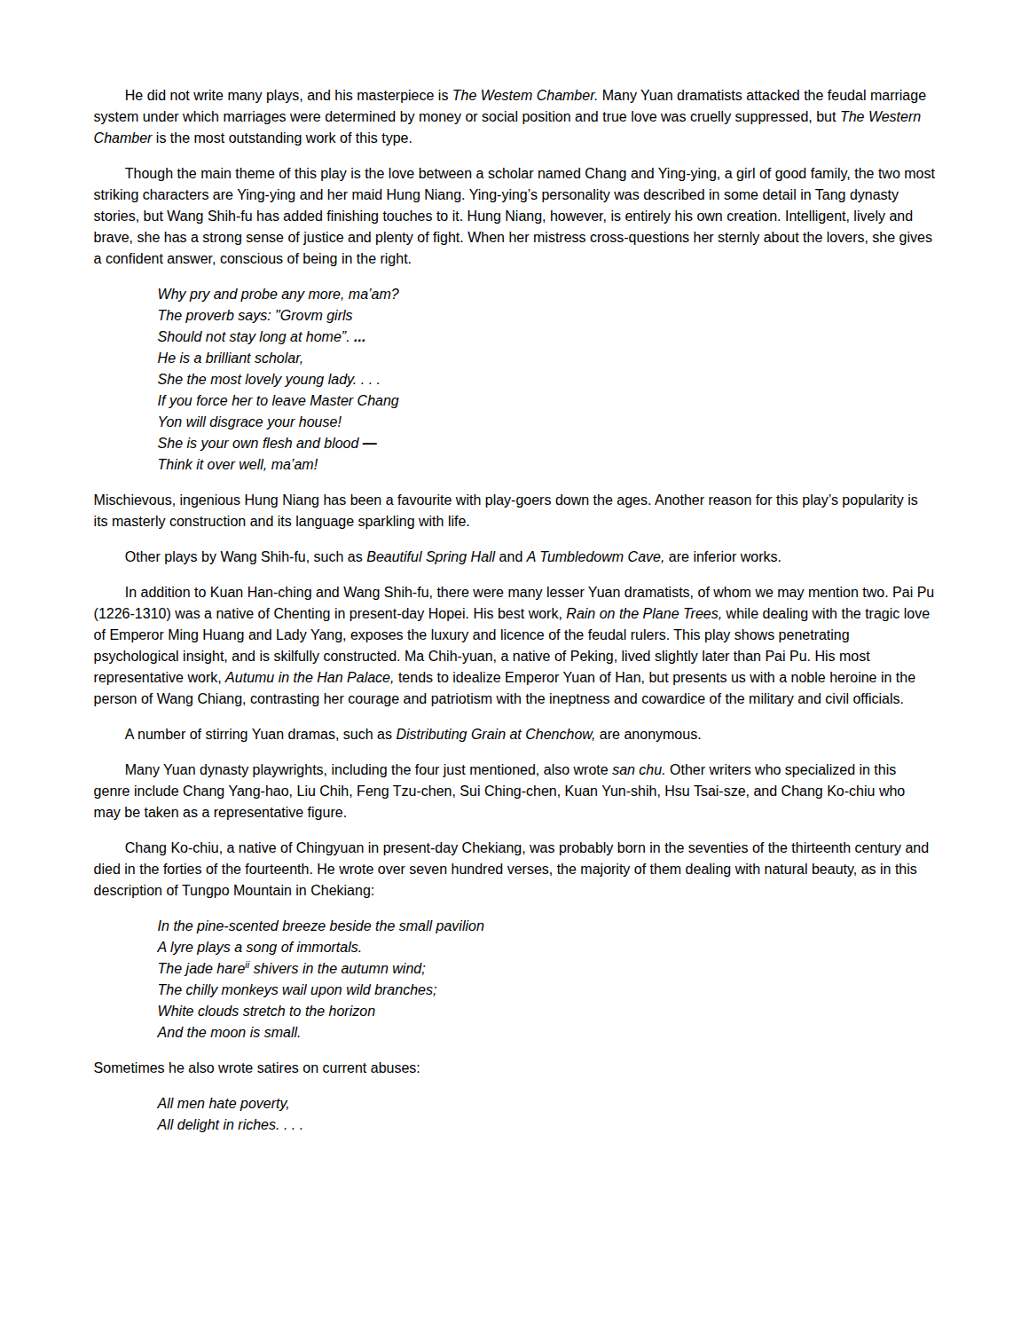He did not write many plays, and his masterpiece is The Westem Chamber. Many Yuan dramatists attacked the feudal marriage system under which marriages were determined by money or social position and true love was cruelly suppressed, but The Western Chamber is the most outstanding work of this type.
Though the main theme of this play is the love between a scholar named Chang and Ying-ying, a girl of good family, the two most striking characters are Ying-ying and her maid Hung Niang. Ying-ying’s personality was described in some detail in Tang dynasty stories, but Wang Shih-fu has added finishing touches to it. Hung Niang, however, is entirely his own creation. Intelligent, lively and brave, she has a strong sense of justice and plenty of fight. When her mistress cross-questions her sternly about the lovers, she gives a confident answer, conscious of being in the right.
Why pry and probe any more, ma’am?
The proverb says: "Grovm girls
Should not stay long at home”. ...
He is a brilliant scholar,
She the most lovely young lady. . . .
If you force her to leave Master Chang
Yon will disgrace your house!
She is your own flesh and blood —
Think it over well, ma’am!
Mischievous, ingenious Hung Niang has been a favourite with play-goers down the ages. Another reason for this play’s popularity is its masterly construction and its language sparkling with life.
Other plays by Wang Shih-fu, such as Beautiful Spring Hall and A Tumbledowm Cave, are inferior works.
In addition to Kuan Han-ching and Wang Shih-fu, there were many lesser Yuan dramatists, of whom we may mention two. Pai Pu (1226-1310) was a native of Chenting in present-day Hopei. His best work, Rain on the Plane Trees, while dealing with the tragic love of Emperor Ming Huang and Lady Yang, exposes the luxury and licence of the feudal rulers. This play shows penetrating psychological insight, and is skilfully constructed. Ma Chih-yuan, a native of Peking, lived slightly later than Pai Pu. His most representative work, Autumu in the Han Palace, tends to idealize Emperor Yuan of Han, but presents us with a noble heroine in the person of Wang Chiang, contrasting her courage and patriotism with the ineptness and cowardice of the military and civil officials.
A number of stirring Yuan dramas, such as Distributing Grain at Chenchow, are anonymous.
Many Yuan dynasty playwrights, including the four just mentioned, also wrote san chu. Other writers who specialized in this genre include Chang Yang-hao, Liu Chih, Feng Tzu-chen, Sui Ching-chen, Kuan Yun-shih, Hsu Tsai-sze, and Chang Ko-chiu who may be taken as a representative figure.
Chang Ko-chiu, a native of Chingyuan in present-day Chekiang, was probably born in the seventies of the thirteenth century and died in the forties of the fourteenth. He wrote over seven hundred verses, the majority of them dealing with natural beauty, as in this description of Tungpo Mountain in Chekiang:
In the pine-scented breeze beside the small pavilion
A lyre plays a song of immortals.
The jade hareii shivers in the autumn wind;
The chilly monkeys wail upon wild branches;
White clouds stretch to the horizon
And the moon is small.
Sometimes he also wrote satires on current abuses:
All men hate poverty,
All delight in riches. . . .